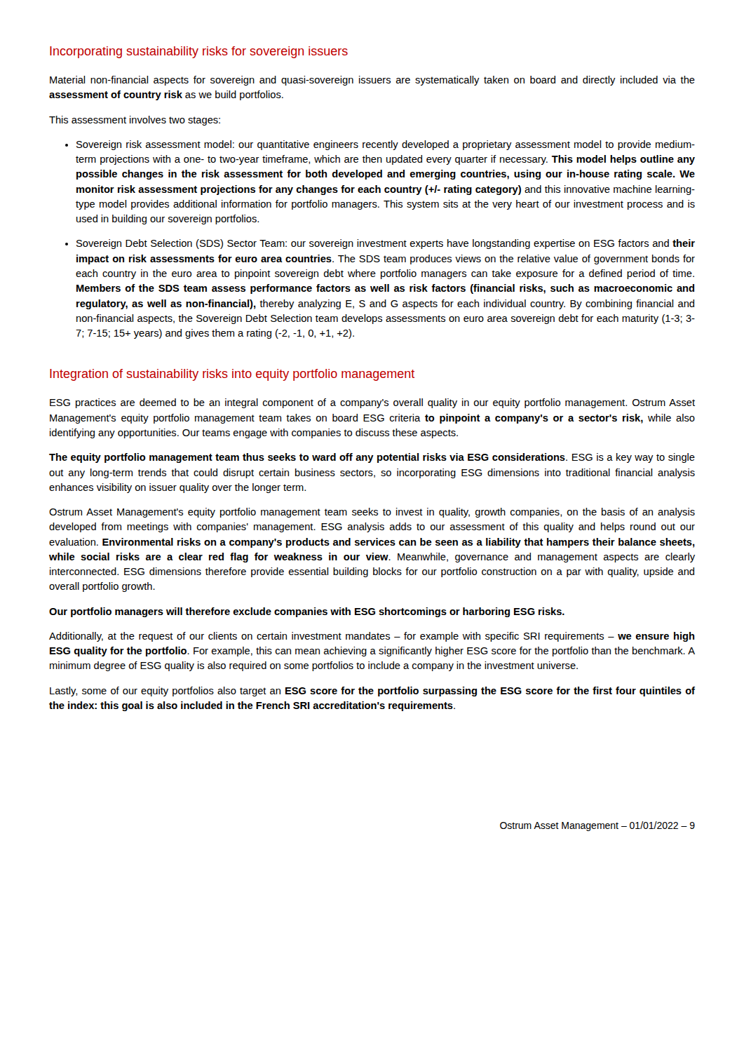Incorporating sustainability risks for sovereign issuers
Material non-financial aspects for sovereign and quasi-sovereign issuers are systematically taken on board and directly included via the assessment of country risk as we build portfolios.
This assessment involves two stages:
Sovereign risk assessment model: our quantitative engineers recently developed a proprietary assessment model to provide medium-term projections with a one- to two-year timeframe, which are then updated every quarter if necessary. This model helps outline any possible changes in the risk assessment for both developed and emerging countries, using our in-house rating scale. We monitor risk assessment projections for any changes for each country (+/- rating category) and this innovative machine learning-type model provides additional information for portfolio managers. This system sits at the very heart of our investment process and is used in building our sovereign portfolios.
Sovereign Debt Selection (SDS) Sector Team: our sovereign investment experts have longstanding expertise on ESG factors and their impact on risk assessments for euro area countries. The SDS team produces views on the relative value of government bonds for each country in the euro area to pinpoint sovereign debt where portfolio managers can take exposure for a defined period of time. Members of the SDS team assess performance factors as well as risk factors (financial risks, such as macroeconomic and regulatory, as well as non-financial), thereby analyzing E, S and G aspects for each individual country. By combining financial and non-financial aspects, the Sovereign Debt Selection team develops assessments on euro area sovereign debt for each maturity (1-3; 3-7; 7-15; 15+ years) and gives them a rating (-2, -1, 0, +1, +2).
Integration of sustainability risks into equity portfolio management
ESG practices are deemed to be an integral component of a company's overall quality in our equity portfolio management. Ostrum Asset Management's equity portfolio management team takes on board ESG criteria to pinpoint a company's or a sector's risk, while also identifying any opportunities. Our teams engage with companies to discuss these aspects.
The equity portfolio management team thus seeks to ward off any potential risks via ESG considerations. ESG is a key way to single out any long-term trends that could disrupt certain business sectors, so incorporating ESG dimensions into traditional financial analysis enhances visibility on issuer quality over the longer term.
Ostrum Asset Management's equity portfolio management team seeks to invest in quality, growth companies, on the basis of an analysis developed from meetings with companies' management. ESG analysis adds to our assessment of this quality and helps round out our evaluation. Environmental risks on a company's products and services can be seen as a liability that hampers their balance sheets, while social risks are a clear red flag for weakness in our view. Meanwhile, governance and management aspects are clearly interconnected. ESG dimensions therefore provide essential building blocks for our portfolio construction on a par with quality, upside and overall portfolio growth.
Our portfolio managers will therefore exclude companies with ESG shortcomings or harboring ESG risks.
Additionally, at the request of our clients on certain investment mandates – for example with specific SRI requirements – we ensure high ESG quality for the portfolio. For example, this can mean achieving a significantly higher ESG score for the portfolio than the benchmark. A minimum degree of ESG quality is also required on some portfolios to include a company in the investment universe.
Lastly, some of our equity portfolios also target an ESG score for the portfolio surpassing the ESG score for the first four quintiles of the index: this goal is also included in the French SRI accreditation's requirements.
Ostrum Asset Management – 01/01/2022 – 9